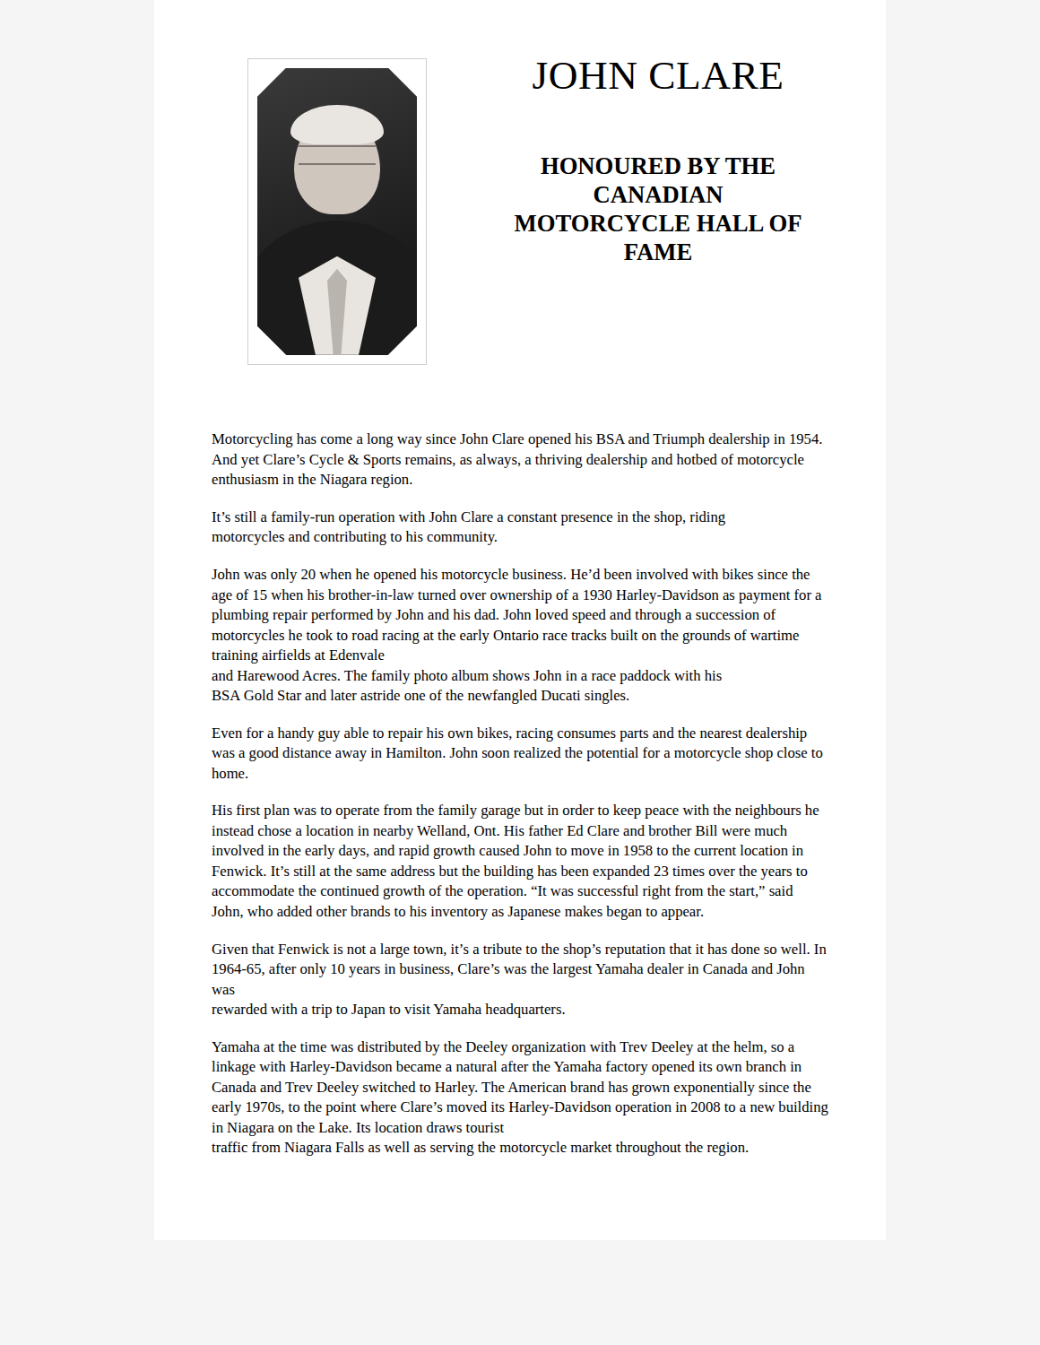JOHN CLARE
HONOURED BY THE CANADIAN
MOTORCYCLE HALL OF FAME
Motorcycling has come a long way since John Clare opened his BSA and Triumph dealership in 1954. And yet Clare’s Cycle & Sports remains, as always, a thriving dealership and hotbed of motorcycle enthusiasm in the Niagara region.
It’s still a family-run operation with John Clare a constant presence in the shop, riding
motorcycles and contributing to his community.
John was only 20 when he opened his motorcycle business. He’d been involved with bikes since the age of 15 when his brother-in-law turned over ownership of a 1930 Harley-Davidson as payment for a plumbing repair performed by John and his dad. John loved speed and through a succession of motorcycles he took to road racing at the early Ontario race tracks built on the grounds of wartime training airfields at Edenvale
and Harewood Acres. The family photo album shows John in a race paddock with his
BSA Gold Star and later astride one of the newfangled Ducati singles.
Even for a handy guy able to repair his own bikes, racing consumes parts and the nearest dealership was a good distance away in Hamilton. John soon realized the potential for a motorcycle shop close to home.
His first plan was to operate from the family garage but in order to keep peace with the neighbours he instead chose a location in nearby Welland, Ont. His father Ed Clare and brother Bill were much involved in the early days, and rapid growth caused John to move in 1958 to the current location in Fenwick. It’s still at the same address but the building has been expanded 23 times over the years to accommodate the continued growth of the operation. “It was successful right from the start,” said John, who added other brands to his inventory as Japanese makes began to appear.
Given that Fenwick is not a large town, it’s a tribute to the shop’s reputation that it has done so well. In 1964-65, after only 10 years in business, Clare’s was the largest Yamaha dealer in Canada and John was
rewarded with a trip to Japan to visit Yamaha headquarters.
Yamaha at the time was distributed by the Deeley organization with Trev Deeley at the helm, so a linkage with Harley-Davidson became a natural after the Yamaha factory opened its own branch in Canada and Trev Deeley switched to Harley. The American brand has grown exponentially since the early 1970s, to the point where Clare’s moved its Harley-Davidson operation in 2008 to a new building in Niagara on the Lake. Its location draws tourist
traffic from Niagara Falls as well as serving the motorcycle market throughout the region.